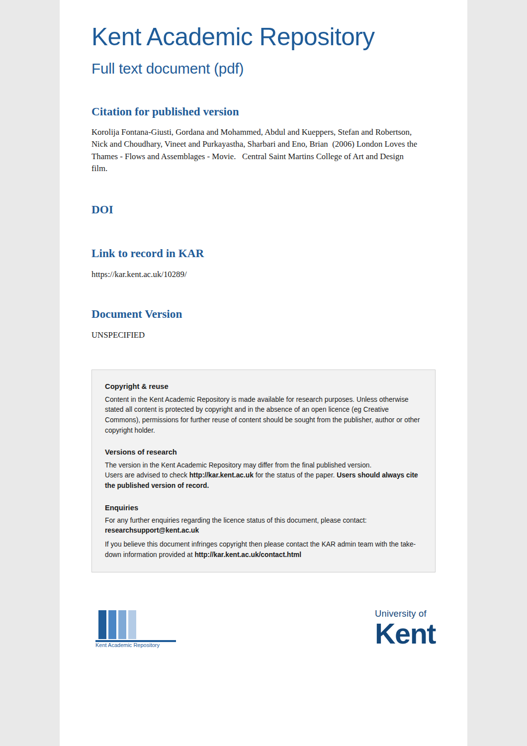Kent Academic Repository
Full text document (pdf)
Citation for published version
Korolija Fontana-Giusti, Gordana and Mohammed, Abdul and Kueppers, Stefan and Robertson, Nick and Choudhary, Vineet and Purkayastha, Sharbari and Eno, Brian (2006) London Loves the Thames - Flows and Assemblages - Movie. Central Saint Martins College of Art and Design film.
DOI
Link to record in KAR
https://kar.kent.ac.uk/10289/
Document Version
UNSPECIFIED
Copyright & reuse
Content in the Kent Academic Repository is made available for research purposes. Unless otherwise stated all content is protected by copyright and in the absence of an open licence (eg Creative Commons), permissions for further reuse of content should be sought from the publisher, author or other copyright holder.
Versions of research
The version in the Kent Academic Repository may differ from the final published version.
Users are advised to check http://kar.kent.ac.uk for the status of the paper. Users should always cite the published version of record.
Enquiries
For any further enquiries regarding the licence status of this document, please contact:
researchsupport@kent.ac.uk
If you believe this document infringes copyright then please contact the KAR admin team with the take-down information provided at http://kar.kent.ac.uk/contact.html
Kent Academic Repository
University of Kent